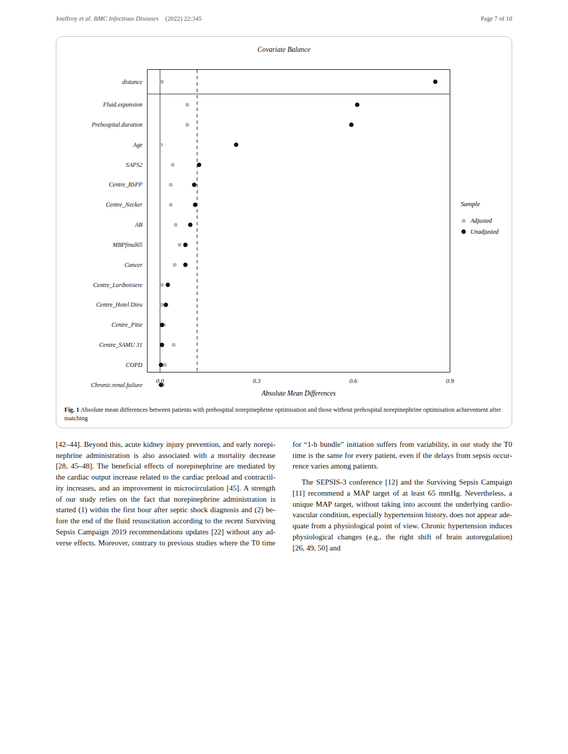Jouffroy et al. BMC Infectious Diseases (2022) 22:345
Page 7 of 10
Covariate Balance
0.0 0.3 0.6 0.9 Absolute Mean Differences distance Fluid.expansion Prehospital.duration Age SAPS2 Centre_BSPP Centre_Necker AB MBPfinal65 Cancer Centre_Lariboisiere Centre_Hotel Dieu Centre_Pitie Centre_SAMU 31 COPD Chronic.renal.failure Sample Adjusted Unadjusted
Fig. 1 Absolute mean differences between patients with prehospital norepinephrine optimisation and those without prehospital norepinephrine optimisation achievement after matching
[42–44]. Beyond this, acute kidney injury prevention, and early norepinephrine administration is also associated with a mortality decrease [28, 45–48]. The beneficial effects of norepinephrine are mediated by the cardiac output increase related to the cardiac preload and contractility increases, and an improvement in microcirculation [45]. A strength of our study relies on the fact that norepinephrine administration is started (1) within the first hour after septic shock diagnosis and (2) before the end of the fluid resuscitation according to the recent Surviving Sepsis Campaign 2019 recommendations updates [22] without any adverse effects. Moreover, contrary to previous studies where the T0 time for “1-h bundle” initiation suffers from variability, in our study the T0 time is the same for every patient, even if the delays from sepsis occurrence varies among patients.
The SEPSIS-3 conference [12] and the Surviving Sepsis Campaign [11] recommend a MAP target of at least 65 mmHg. Nevertheless, a unique MAP target, without taking into account the underlying cardiovascular condition, especially hypertension history, does not appear adequate from a physiological point of view. Chronic hypertension induces physiological changes (e.g., the right shift of brain autoregulation) [26, 49, 50] and